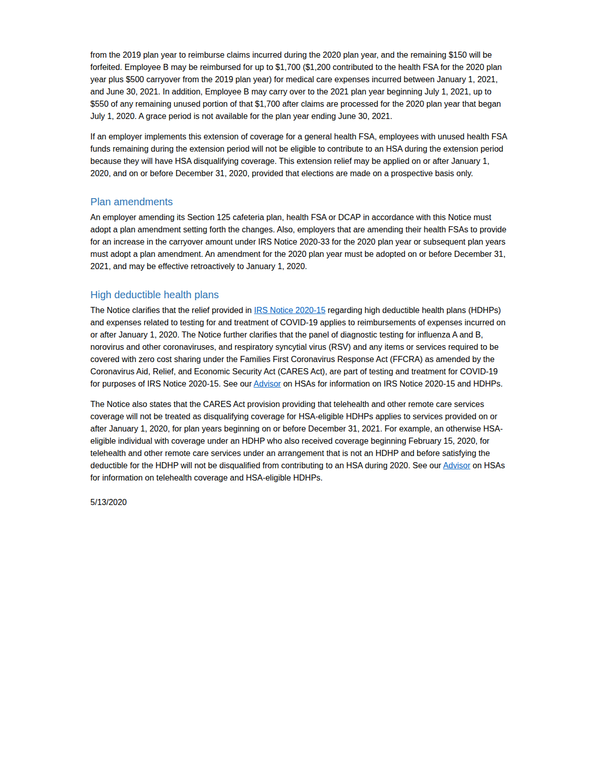from the 2019 plan year to reimburse claims incurred during the 2020 plan year, and the remaining $150 will be forfeited. Employee B may be reimbursed for up to $1,700 ($1,200 contributed to the health FSA for the 2020 plan year plus $500 carryover from the 2019 plan year) for medical care expenses incurred between January 1, 2021, and June 30, 2021. In addition, Employee B may carry over to the 2021 plan year beginning July 1, 2021, up to $550 of any remaining unused portion of that $1,700 after claims are processed for the 2020 plan year that began July 1, 2020. A grace period is not available for the plan year ending June 30, 2021.
If an employer implements this extension of coverage for a general health FSA, employees with unused health FSA funds remaining during the extension period will not be eligible to contribute to an HSA during the extension period because they will have HSA disqualifying coverage. This extension relief may be applied on or after January 1, 2020, and on or before December 31, 2020, provided that elections are made on a prospective basis only.
Plan amendments
An employer amending its Section 125 cafeteria plan, health FSA or DCAP in accordance with this Notice must adopt a plan amendment setting forth the changes. Also, employers that are amending their health FSAs to provide for an increase in the carryover amount under IRS Notice 2020-33 for the 2020 plan year or subsequent plan years must adopt a plan amendment. An amendment for the 2020 plan year must be adopted on or before December 31, 2021, and may be effective retroactively to January 1, 2020.
High deductible health plans
The Notice clarifies that the relief provided in IRS Notice 2020-15 regarding high deductible health plans (HDHPs) and expenses related to testing for and treatment of COVID-19 applies to reimbursements of expenses incurred on or after January 1, 2020. The Notice further clarifies that the panel of diagnostic testing for influenza A and B, norovirus and other coronaviruses, and respiratory syncytial virus (RSV) and any items or services required to be covered with zero cost sharing under the Families First Coronavirus Response Act (FFCRA) as amended by the Coronavirus Aid, Relief, and Economic Security Act (CARES Act), are part of testing and treatment for COVID-19 for purposes of IRS Notice 2020-15. See our Advisor on HSAs for information on IRS Notice 2020-15 and HDHPs.
The Notice also states that the CARES Act provision providing that telehealth and other remote care services coverage will not be treated as disqualifying coverage for HSA-eligible HDHPs applies to services provided on or after January 1, 2020, for plan years beginning on or before December 31, 2021. For example, an otherwise HSA-eligible individual with coverage under an HDHP who also received coverage beginning February 15, 2020, for telehealth and other remote care services under an arrangement that is not an HDHP and before satisfying the deductible for the HDHP will not be disqualified from contributing to an HSA during 2020. See our Advisor on HSAs for information on telehealth coverage and HSA-eligible HDHPs.
5/13/2020